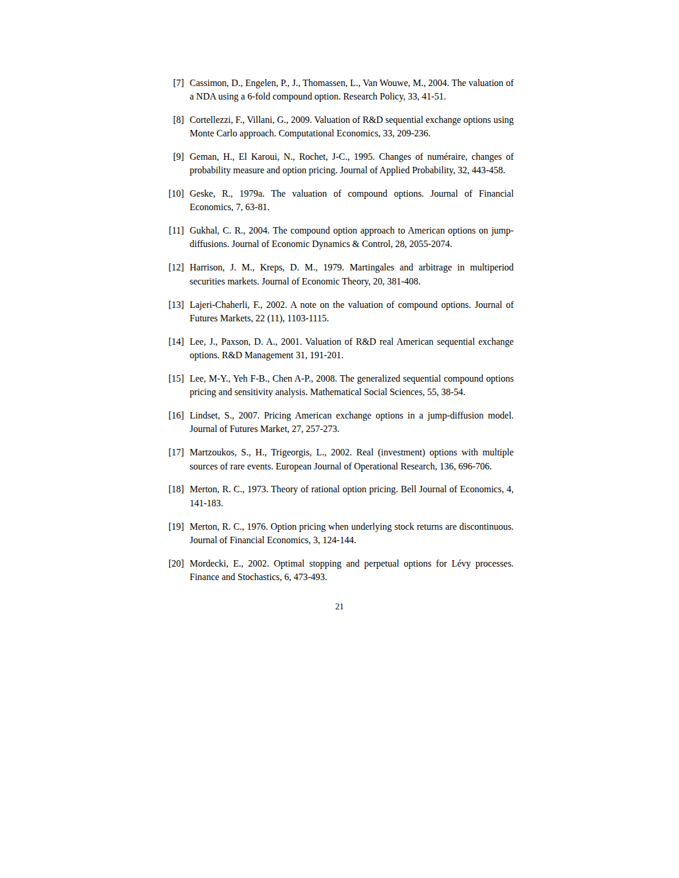[7] Cassimon, D., Engelen, P., J., Thomassen, L., Van Wouwe, M., 2004. The valuation of a NDA using a 6-fold compound option. Research Policy, 33, 41-51.
[8] Cortellezzi, F., Villani, G., 2009. Valuation of R&D sequential exchange options using Monte Carlo approach. Computational Economics, 33, 209-236.
[9] Geman, H., El Karoui, N., Rochet, J-C., 1995. Changes of numéraire, changes of probability measure and option pricing. Journal of Applied Probability, 32, 443-458.
[10] Geske, R., 1979a. The valuation of compound options. Journal of Financial Economics, 7, 63-81.
[11] Gukhal, C. R., 2004. The compound option approach to American options on jump-diffusions. Journal of Economic Dynamics & Control, 28, 2055-2074.
[12] Harrison, J. M., Kreps, D. M., 1979. Martingales and arbitrage in multiperiod securities markets. Journal of Economic Theory, 20, 381-408.
[13] Lajeri-Chaherli, F., 2002. A note on the valuation of compound options. Journal of Futures Markets, 22 (11), 1103-1115.
[14] Lee, J., Paxson, D. A., 2001. Valuation of R&D real American sequential exchange options. R&D Management 31, 191-201.
[15] Lee, M-Y., Yeh F-B., Chen A-P., 2008. The generalized sequential compound options pricing and sensitivity analysis. Mathematical Social Sciences, 55, 38-54.
[16] Lindset, S., 2007. Pricing American exchange options in a jump-diffusion model. Journal of Futures Market, 27, 257-273.
[17] Martzoukos, S., H., Trigeorgis, L., 2002. Real (investment) options with multiple sources of rare events. European Journal of Operational Research, 136, 696-706.
[18] Merton, R. C., 1973. Theory of rational option pricing. Bell Journal of Economics, 4, 141-183.
[19] Merton, R. C., 1976. Option pricing when underlying stock returns are discontinuous. Journal of Financial Economics, 3, 124-144.
[20] Mordecki, E., 2002. Optimal stopping and perpetual options for Lévy processes. Finance and Stochastics, 6, 473-493.
21